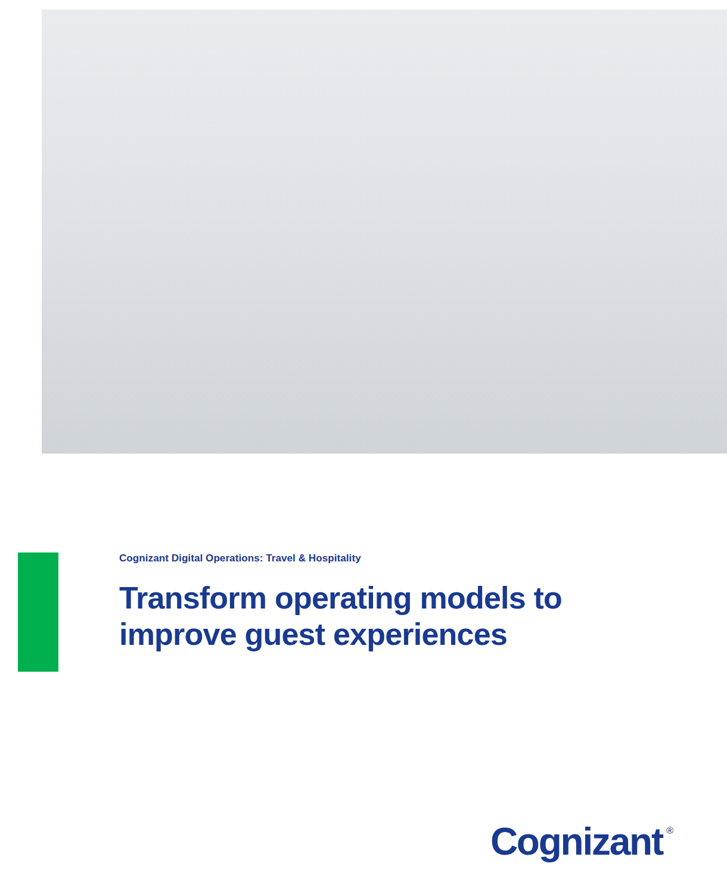Cognizant Digital Operations: Travel & Hospitality
Transform operating models to improve guest experiences
Cognizant®